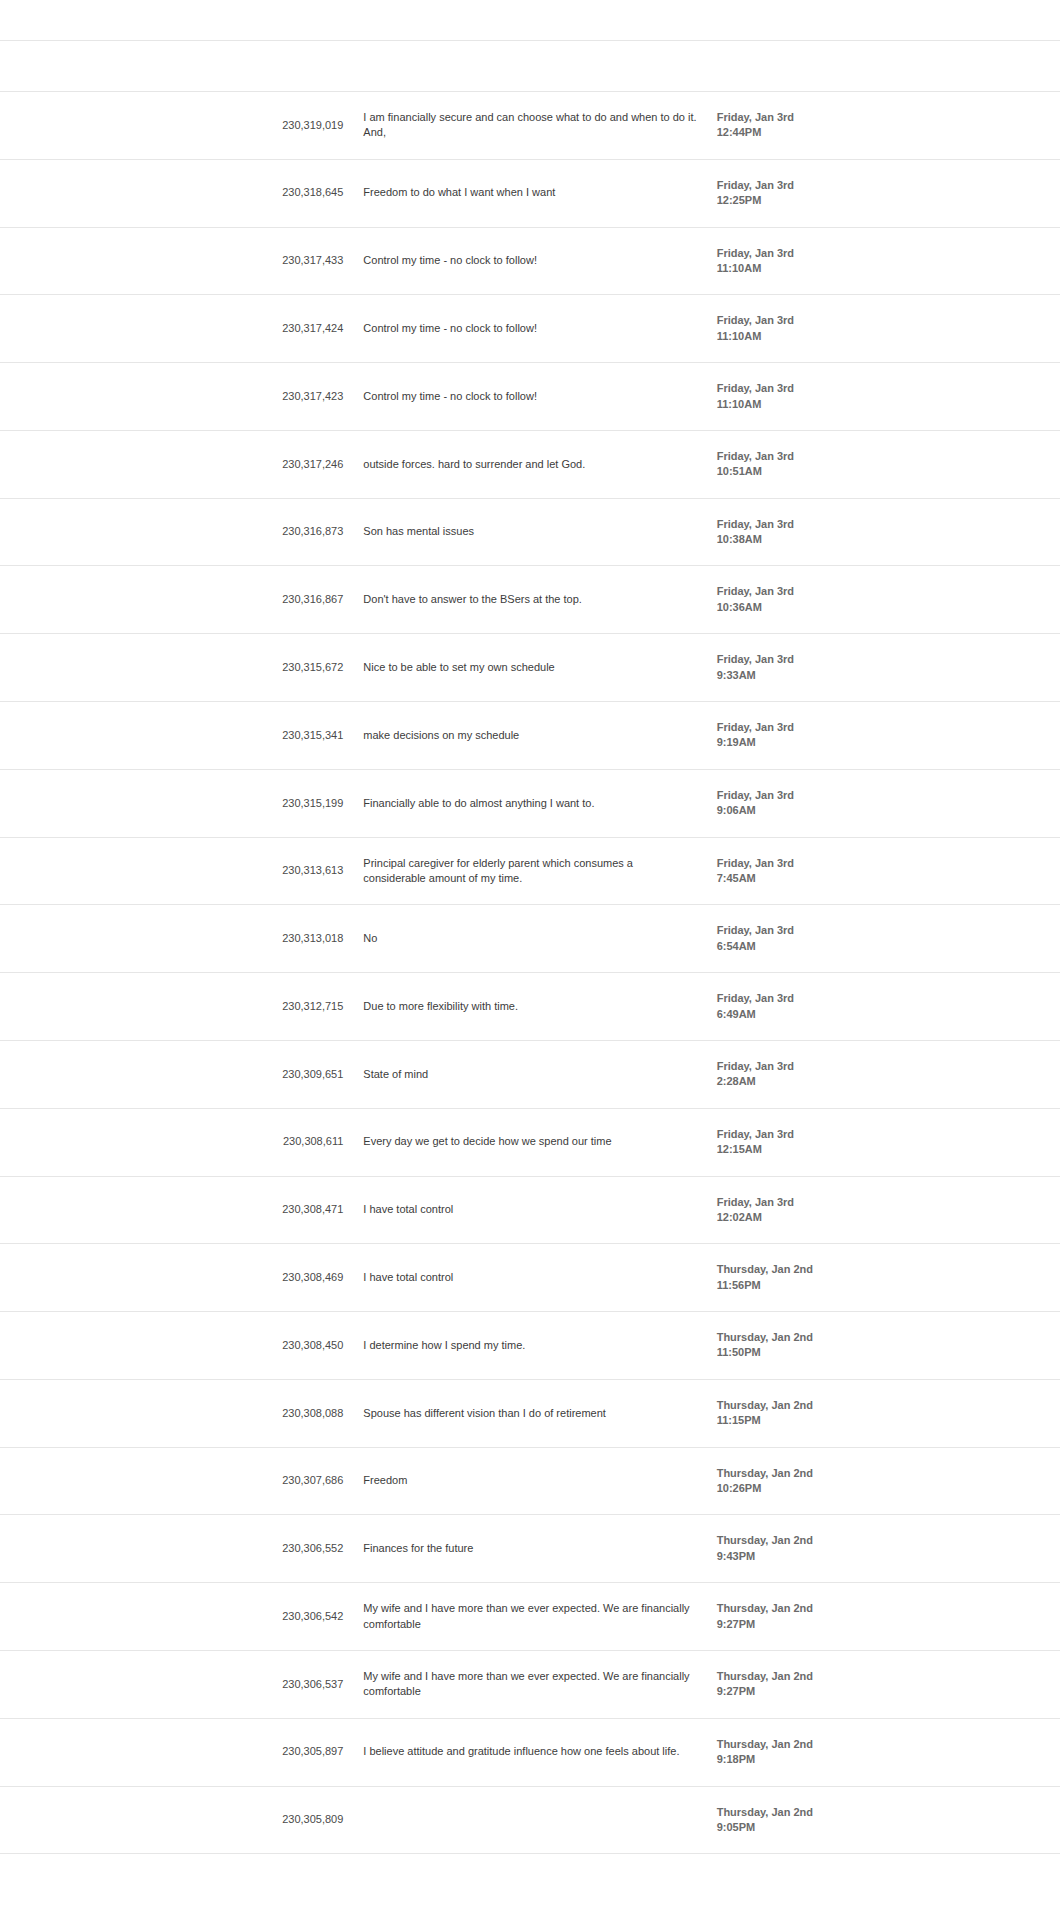| 230,319,019 | I am financially secure and can choose what to do and when to do it. And, | Friday, Jan 3rd 12:44PM |
| 230,318,645 | Freedom to do what I want when I want | Friday, Jan 3rd 12:25PM |
| 230,317,433 | Control my time - no clock to follow! | Friday, Jan 3rd 11:10AM |
| 230,317,424 | Control my time - no clock to follow! | Friday, Jan 3rd 11:10AM |
| 230,317,423 | Control my time - no clock to follow! | Friday, Jan 3rd 11:10AM |
| 230,317,246 | outside forces. hard to surrender and let God. | Friday, Jan 3rd 10:51AM |
| 230,316,873 | Son has mental issues | Friday, Jan 3rd 10:38AM |
| 230,316,867 | Don't have to answer to the BSers at the top. | Friday, Jan 3rd 10:36AM |
| 230,315,672 | Nice to be able to set my own schedule | Friday, Jan 3rd 9:33AM |
| 230,315,341 | make decisions on my schedule | Friday, Jan 3rd 9:19AM |
| 230,315,199 | Financially able to do almost anything I want to. | Friday, Jan 3rd 9:06AM |
| 230,313,613 | Principal caregiver for elderly parent which consumes a considerable amount of my time. | Friday, Jan 3rd 7:45AM |
| 230,313,018 | No | Friday, Jan 3rd 6:54AM |
| 230,312,715 | Due to more flexibility with time. | Friday, Jan 3rd 6:49AM |
| 230,309,651 | State of mind | Friday, Jan 3rd 2:28AM |
| 230,308,611 | Every day we get to decide how we spend our time | Friday, Jan 3rd 12:15AM |
| 230,308,471 | I have total control | Friday, Jan 3rd 12:02AM |
| 230,308,469 | I have total control | Thursday, Jan 2nd 11:56PM |
| 230,308,450 | I determine how I spend my time. | Thursday, Jan 2nd 11:50PM |
| 230,308,088 | Spouse has different vision than I do of retirement | Thursday, Jan 2nd 11:15PM |
| 230,307,686 | Freedom | Thursday, Jan 2nd 10:26PM |
| 230,306,552 | Finances for the future | Thursday, Jan 2nd 9:43PM |
| 230,306,542 | My wife and I have more than we ever expected. We are financially comfortable | Thursday, Jan 2nd 9:27PM |
| 230,306,537 | My wife and I have more than we ever expected. We are financially comfortable | Thursday, Jan 2nd 9:27PM |
| 230,305,897 | I believe attitude and gratitude influence how one feels about life. | Thursday, Jan 2nd 9:18PM |
| 230,305,809 | | Thursday, Jan 2nd 9:05PM |